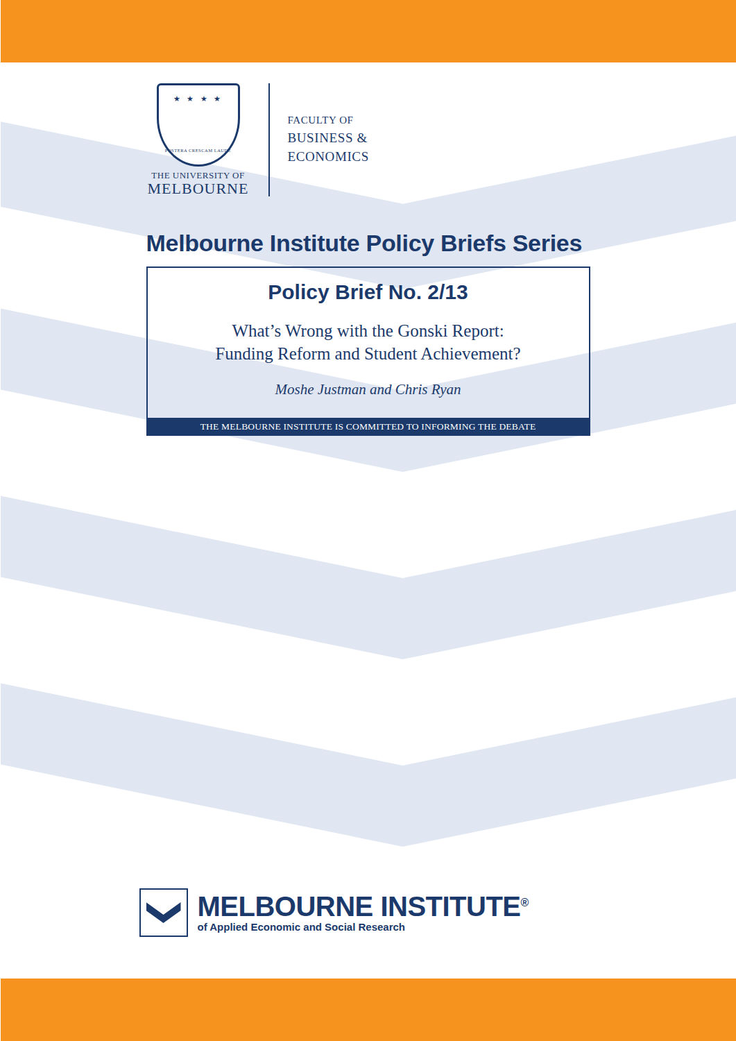THE UNIVERSITY OF
MELBOURNE
FACULTY OF
BUSINESS &
ECONOMICS
Melbourne Institute Policy Briefs Series
Policy Brief No. 2/13
What’s Wrong with the Gonski Report:
Funding Reform and Student Achievement?
Moshe Justman and Chris Ryan
THE MELBOURNE INSTITUTE IS COMMITTED TO INFORMING THE DEBATE
MELBOURNE INSTITUTE®
of Applied Economic and Social Research